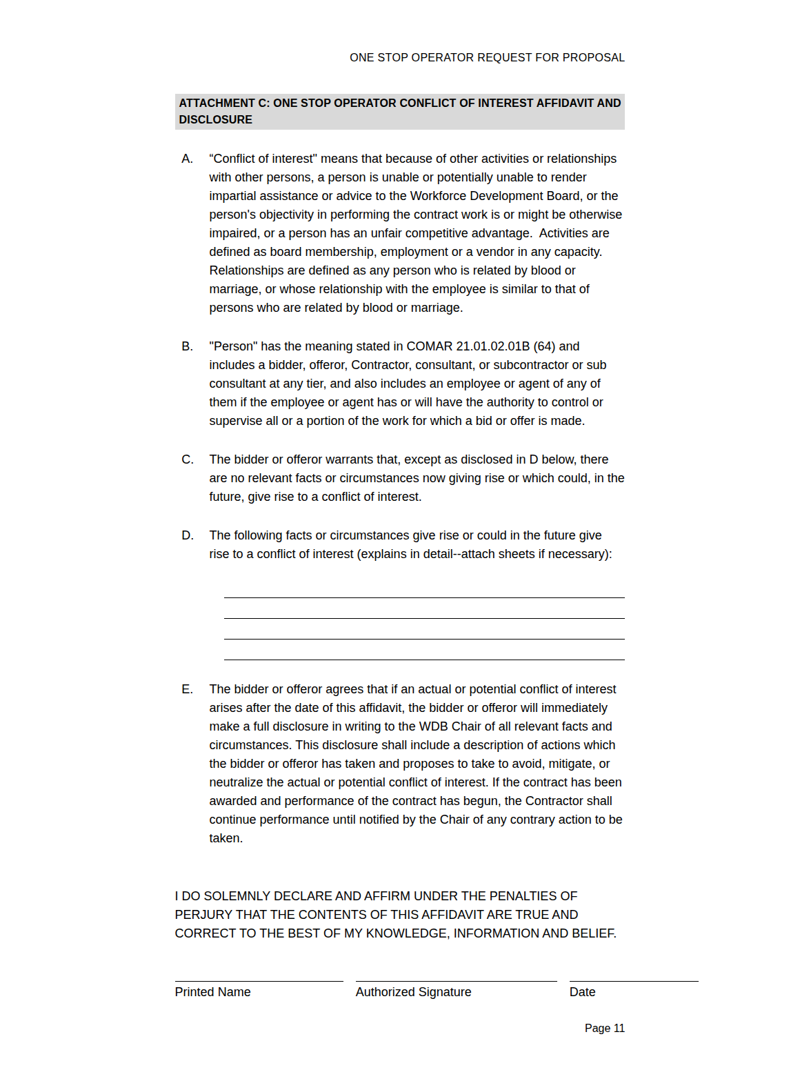ONE STOP OPERATOR REQUEST FOR PROPOSAL
ATTACHMENT C: ONE STOP OPERATOR CONFLICT OF INTEREST AFFIDAVIT AND DISCLOSURE
A. “Conflict of interest" means that because of other activities or relationships with other persons, a person is unable or potentially unable to render impartial assistance or advice to the Workforce Development Board, or the person's objectivity in performing the contract work is or might be otherwise impaired, or a person has an unfair competitive advantage. Activities are defined as board membership, employment or a vendor in any capacity. Relationships are defined as any person who is related by blood or marriage, or whose relationship with the employee is similar to that of persons who are related by blood or marriage.
B. "Person" has the meaning stated in COMAR 21.01.02.01B (64) and includes a bidder, offeror, Contractor, consultant, or subcontractor or sub consultant at any tier, and also includes an employee or agent of any of them if the employee or agent has or will have the authority to control or supervise all or a portion of the work for which a bid or offer is made.
C. The bidder or offeror warrants that, except as disclosed in D below, there are no relevant facts or circumstances now giving rise or which could, in the future, give rise to a conflict of interest.
D. The following facts or circumstances give rise or could in the future give rise to a conflict of interest (explains in detail--attach sheets if necessary):
E. The bidder or offeror agrees that if an actual or potential conflict of interest arises after the date of this affidavit, the bidder or offeror will immediately make a full disclosure in writing to the WDB Chair of all relevant facts and circumstances. This disclosure shall include a description of actions which the bidder or offeror has taken and proposes to take to avoid, mitigate, or neutralize the actual or potential conflict of interest. If the contract has been awarded and performance of the contract has begun, the Contractor shall continue performance until notified by the Chair of any contrary action to be taken.
I DO SOLEMNLY DECLARE AND AFFIRM UNDER THE PENALTIES OF PERJURY THAT THE CONTENTS OF THIS AFFIDAVIT ARE TRUE AND CORRECT TO THE BEST OF MY KNOWLEDGE, INFORMATION AND BELIEF.
Printed Name
Authorized Signature
Date
Page 11